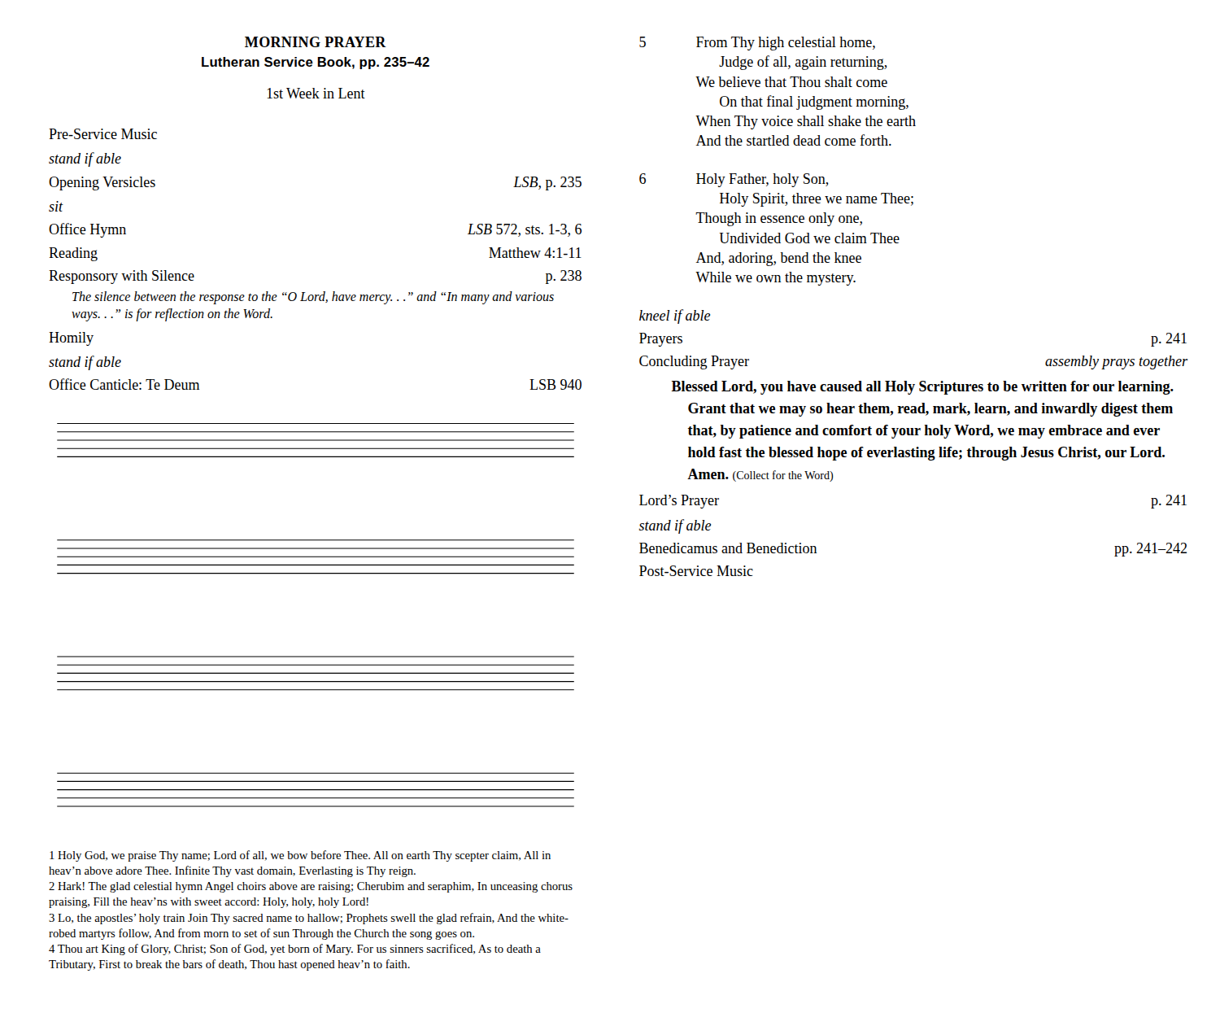MORNING PRAYER
Lutheran Service Book, pp. 235–42
1st Week in Lent
Pre-Service Music
stand if able
Opening Versicles LSB, p. 235
sit
Office Hymn LSB 572, sts. 1-3, 6
Reading Matthew 4:1-11
Responsory with Silence p. 238
The silence between the response to the “O Lord, have mercy. . .” and “In many and various ways. . .” is for reflection on the Word.
Homily
stand if able
Office Canticle: Te Deum LSB 940
1 Holy God, we praise Thy name; Lord of all, we bow before Thee. All on earth Thy scepter claim, All in heav’n above adore Thee. Infinite Thy vast domain, Everlasting is Thy reign.
2 Hark! The glad celestial hymn Angel choirs above are raising; Cherubim and seraphim, In unceasing chorus praising, Fill the heav’ns with sweet accord: Holy, holy, holy Lord!
3 Lo, the apostles’ holy train Join Thy sacred name to hallow; Prophets swell the glad refrain, And the white-robed martyrs follow, And from morn to set of sun Through the Church the song goes on.
4 Thou art King of Glory, Christ; Son of God, yet born of Mary. For us sinners sacrificed, As to death a Tributary, First to break the bars of death, Thou hast opened heav’n to faith.
5
From Thy high celestial home, Judge of all, again returning, We believe that Thou shalt come On that final judgment morning, When Thy voice shall shake the earth And the startled dead come forth.
6
Holy Father, holy Son, Holy Spirit, three we name Thee; Though in essence only one, Undivided God we claim Thee And, adoring, bend the knee While we own the mystery.
kneel if able
Prayers p. 241
Concluding Prayer assembly prays together
Blessed Lord, you have caused all Holy Scriptures to be written for our learning. Grant that we may so hear them, read, mark, learn, and inwardly digest them that, by patience and comfort of your holy Word, we may embrace and ever hold fast the blessed hope of everlasting life; through Jesus Christ, our Lord. Amen. (Collect for the Word)
Lord’s Prayer p. 241
stand if able
Benedicamus and Benediction pp. 241–242
Post-Service Music